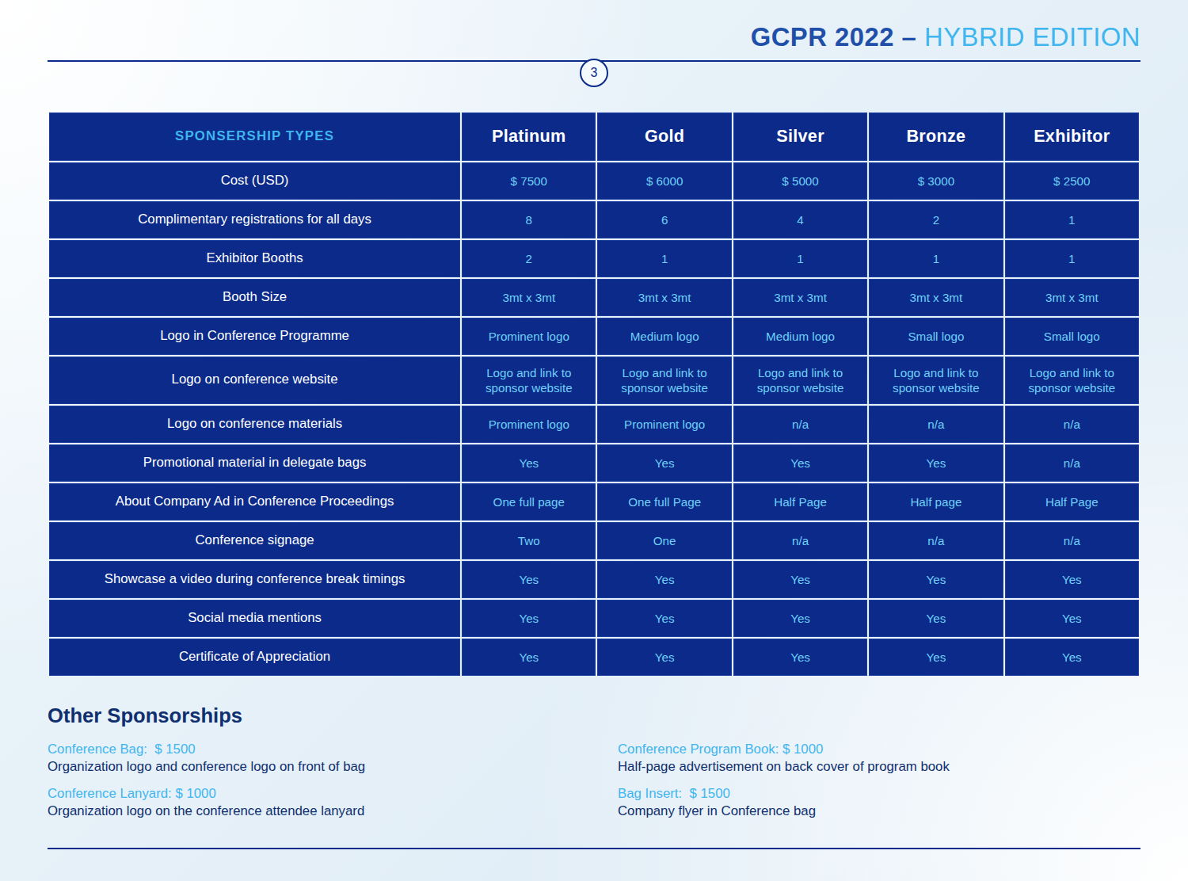GCPR 2022 – HYBRID EDITION
3
| Sponsership Types | Platinum | Gold | Silver | Bronze | Exhibitor |
| --- | --- | --- | --- | --- | --- |
| Cost (USD) | $ 7500 | $ 6000 | $ 5000 | $ 3000 | $ 2500 |
| Complimentary registrations for all days | 8 | 6 | 4 | 2 | 1 |
| Exhibitor Booths | 2 | 1 | 1 | 1 | 1 |
| Booth Size | 3mt x 3mt | 3mt x 3mt | 3mt x 3mt | 3mt x 3mt | 3mt x 3mt |
| Logo in Conference Programme | Prominent logo | Medium logo | Medium logo | Small logo | Small logo |
| Logo on conference website | Logo and link to sponsor website | Logo and link to sponsor website | Logo and link to sponsor website | Logo and link to sponsor website | Logo and link to sponsor website |
| Logo on conference materials | Prominent logo | Prominent logo | n/a | n/a | n/a |
| Promotional material in delegate bags | Yes | Yes | Yes | Yes | n/a |
| About Company Ad in Conference Proceedings | One full page | One full Page | Half Page | Half page | Half Page |
| Conference signage | Two | One | n/a | n/a | n/a |
| Showcase a video during conference break timings | Yes | Yes | Yes | Yes | Yes |
| Social media mentions | Yes | Yes | Yes | Yes | Yes |
| Certificate of Appreciation | Yes | Yes | Yes | Yes | Yes |
Other Sponsorships
Conference Bag: $ 1500
Organization logo and conference logo on front of bag
Conference Program Book: $ 1000
Half-page advertisement on back cover of program book
Conference Lanyard: $ 1000
Organization logo on the conference attendee lanyard
Bag Insert: $ 1500
Company flyer in Conference bag